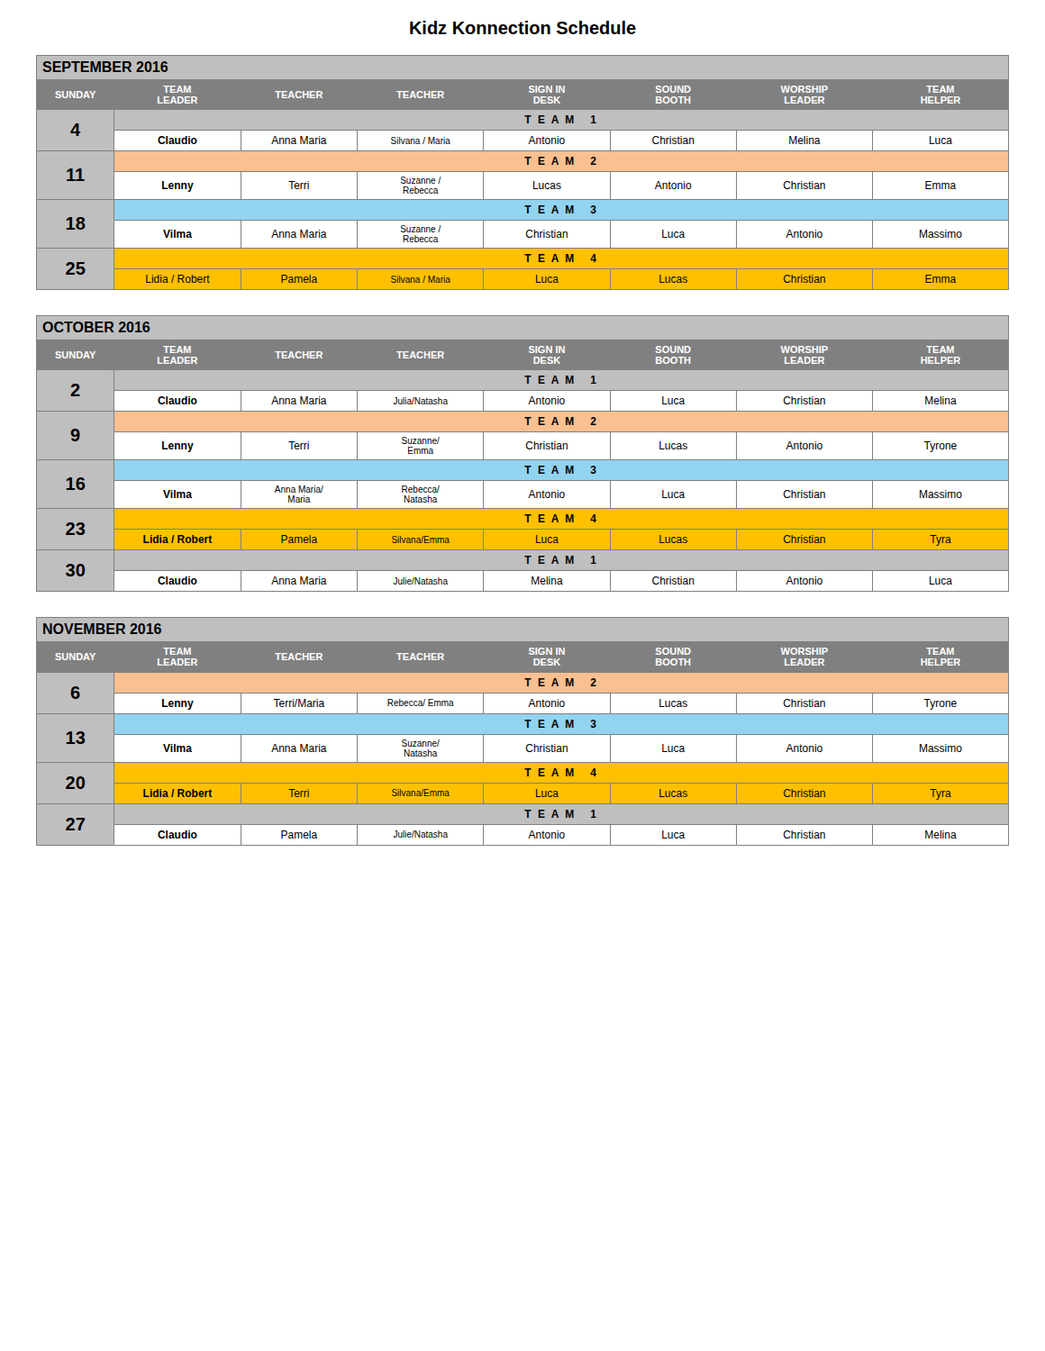Kidz Konnection Schedule
| SEPTEMBER 2016 |
| SUNDAY | TEAM LEADER | TEACHER | TEACHER | SIGN IN DESK | SOUND BOOTH | WORSHIP LEADER | TEAM HELPER |
| 4 | T E A M 1 |
| Claudio | Anna Maria | Silvana / Maria | Antonio | Christian | Melina | Luca |
| 11 | T E A M 2 |
| Lenny | Terri | Suzanne / Rebecca | Lucas | Antonio | Christian | Emma |
| 18 | T E A M 3 |
| Vilma | Anna Maria | Suzanne / Rebecca | Christian | Luca | Antonio | Massimo |
| 25 | T E A M 4 |
| Lidia / Robert | Pamela | Silvana / Maria | Luca | Lucas | Christian | Emma |
| OCTOBER 2016 |
| SUNDAY | TEAM LEADER | TEACHER | TEACHER | SIGN IN DESK | SOUND BOOTH | WORSHIP LEADER | TEAM HELPER |
| 2 | T E A M 1 |
| Claudio | Anna Maria | Julia/Natasha | Antonio | Luca | Christian | Melina |
| 9 | T E A M 2 |
| Lenny | Terri | Suzanne/ Emma | Christian | Lucas | Antonio | Tyrone |
| 16 | T E A M 3 |
| Vilma | Anna Maria/ Maria | Rebecca/ Natasha | Antonio | Luca | Christian | Massimo |
| 23 | T E A M 4 |
| Lidia / Robert | Pamela | Silvana/Emma | Luca | Lucas | Christian | Tyra |
| 30 | T E A M 1 |
| Claudio | Anna Maria | Julie/Natasha | Melina | Christian | Antonio | Luca |
| NOVEMBER 2016 |
| SUNDAY | TEAM LEADER | TEACHER | TEACHER | SIGN IN DESK | SOUND BOOTH | WORSHIP LEADER | TEAM HELPER |
| 6 | T E A M 2 |
| Lenny | Terri/Maria | Rebecca/ Emma | Antonio | Lucas | Christian | Tyrone |
| 13 | T E A M 3 |
| Vilma | Anna Maria | Suzanne/ Natasha | Christian | Luca | Antonio | Massimo |
| 20 | T E A M 4 |
| Lidia / Robert | Terri | Silvana/Emma | Luca | Lucas | Christian | Tyra |
| 27 | T E A M 1 |
| Claudio | Pamela | Julie/Natasha | Antonio | Luca | Christian | Melina |